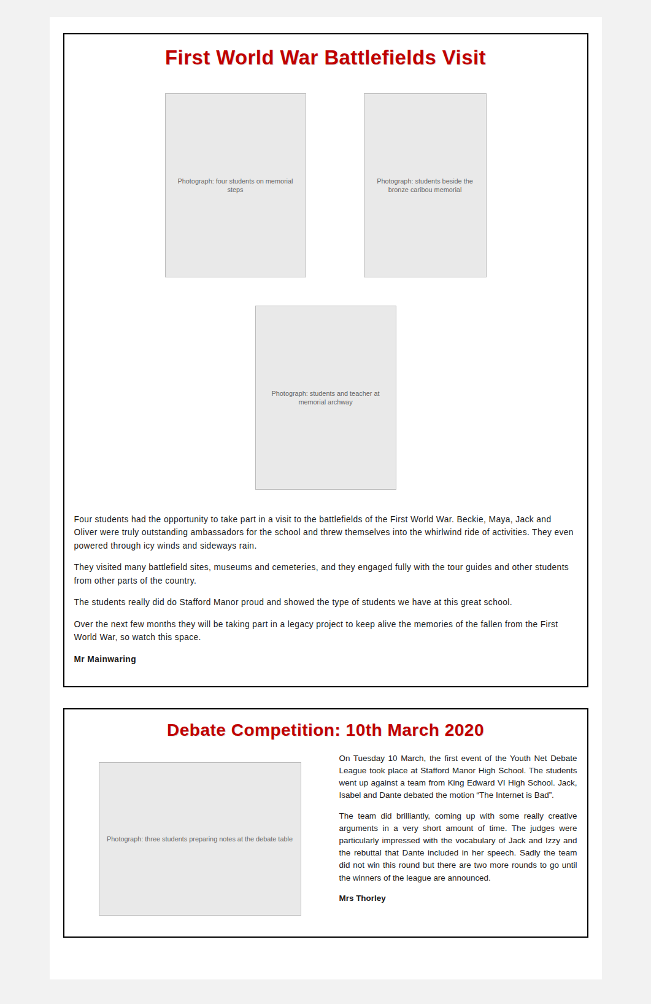First World War Battlefields Visit
Photograph: four students on memorial steps
Photograph: students beside the bronze caribou memorial
Photograph: students and teacher at memorial archway
Four students had the opportunity to take part in a visit to the battlefields of the First World War. Beckie, Maya, Jack and Oliver were truly outstanding ambassadors for the school and threw themselves into the whirlwind ride of activities. They even powered through icy winds and sideways rain.
They visited many battlefield sites, museums and cemeteries, and they engaged fully with the tour guides and other students from other parts of the country.
The students really did do Stafford Manor proud and showed the type of students we have at this great school.
Over the next few months they will be taking part in a legacy project to keep alive the memories of the fallen from the First World War, so watch this space.
Mr Mainwaring
Debate Competition: 10th March 2020
Photograph: three students preparing notes at the debate table
On Tuesday 10 March, the first event of the Youth Net Debate League took place at Stafford Manor High School. The students went up against a team from King Edward VI High School. Jack, Isabel and Dante debated the motion “The Internet is Bad”.
The team did brilliantly, coming up with some really creative arguments in a very short amount of time. The judges were particularly impressed with the vocabulary of Jack and Izzy and the rebuttal that Dante included in her speech. Sadly the team did not win this round but there are two more rounds to go until the winners of the league are announced.
Mrs Thorley